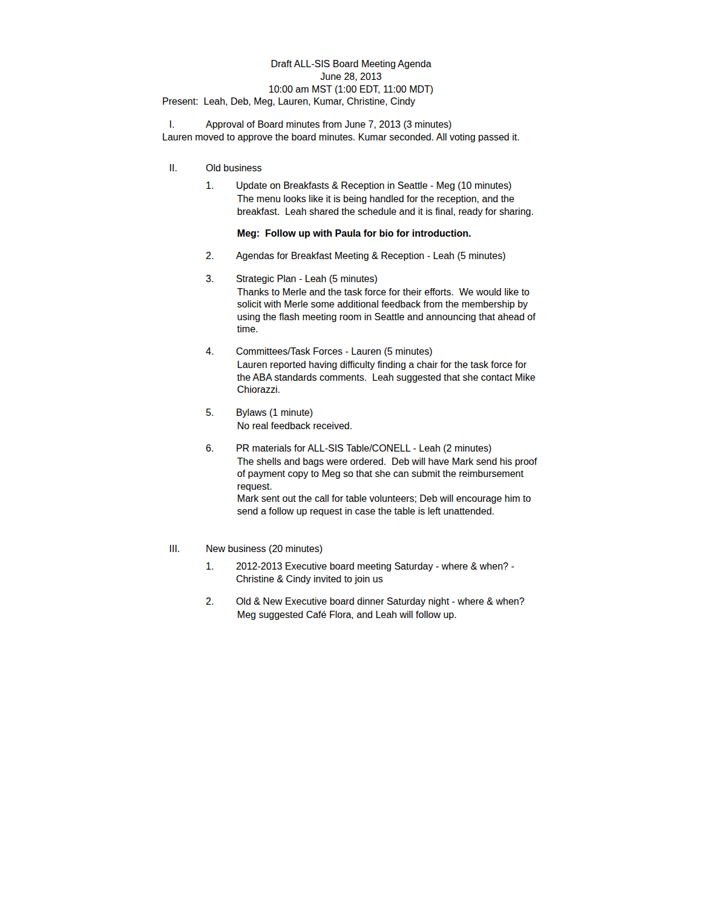Draft ALL-SIS Board Meeting Agenda
June 28, 2013
10:00 am MST (1:00 EDT, 11:00 MDT)
Present: Leah, Deb, Meg, Lauren, Kumar, Christine, Cindy
I.
Approval of Board minutes from June 7, 2013 (3 minutes)
Lauren moved to approve the board minutes. Kumar seconded. All voting passed it.
II.
Old business
1.
Update on Breakfasts & Reception in Seattle - Meg (10 minutes)
The menu looks like it is being handled for the reception, and the breakfast. Leah shared the schedule and it is final, ready for sharing.
Meg: Follow up with Paula for bio for introduction.
2.
Agendas for Breakfast Meeting & Reception - Leah (5 minutes)
3.
Strategic Plan - Leah (5 minutes)
Thanks to Merle and the task force for their efforts. We would like to solicit with Merle some additional feedback from the membership by using the flash meeting room in Seattle and announcing that ahead of time.
4.
Committees/Task Forces - Lauren (5 minutes)
Lauren reported having difficulty finding a chair for the task force for the ABA standards comments. Leah suggested that she contact Mike Chiorazzi.
5.
Bylaws (1 minute)
No real feedback received.
6.
PR materials for ALL-SIS Table/CONELL - Leah (2 minutes)
The shells and bags were ordered. Deb will have Mark send his proof of payment copy to Meg so that she can submit the reimbursement request.
Mark sent out the call for table volunteers; Deb will encourage him to send a follow up request in case the table is left unattended.
III.
New business (20 minutes)
1.
2012-2013 Executive board meeting Saturday - where & when? - Christine & Cindy invited to join us
2.
Old & New Executive board dinner Saturday night - where & when?
Meg suggested Café Flora, and Leah will follow up.